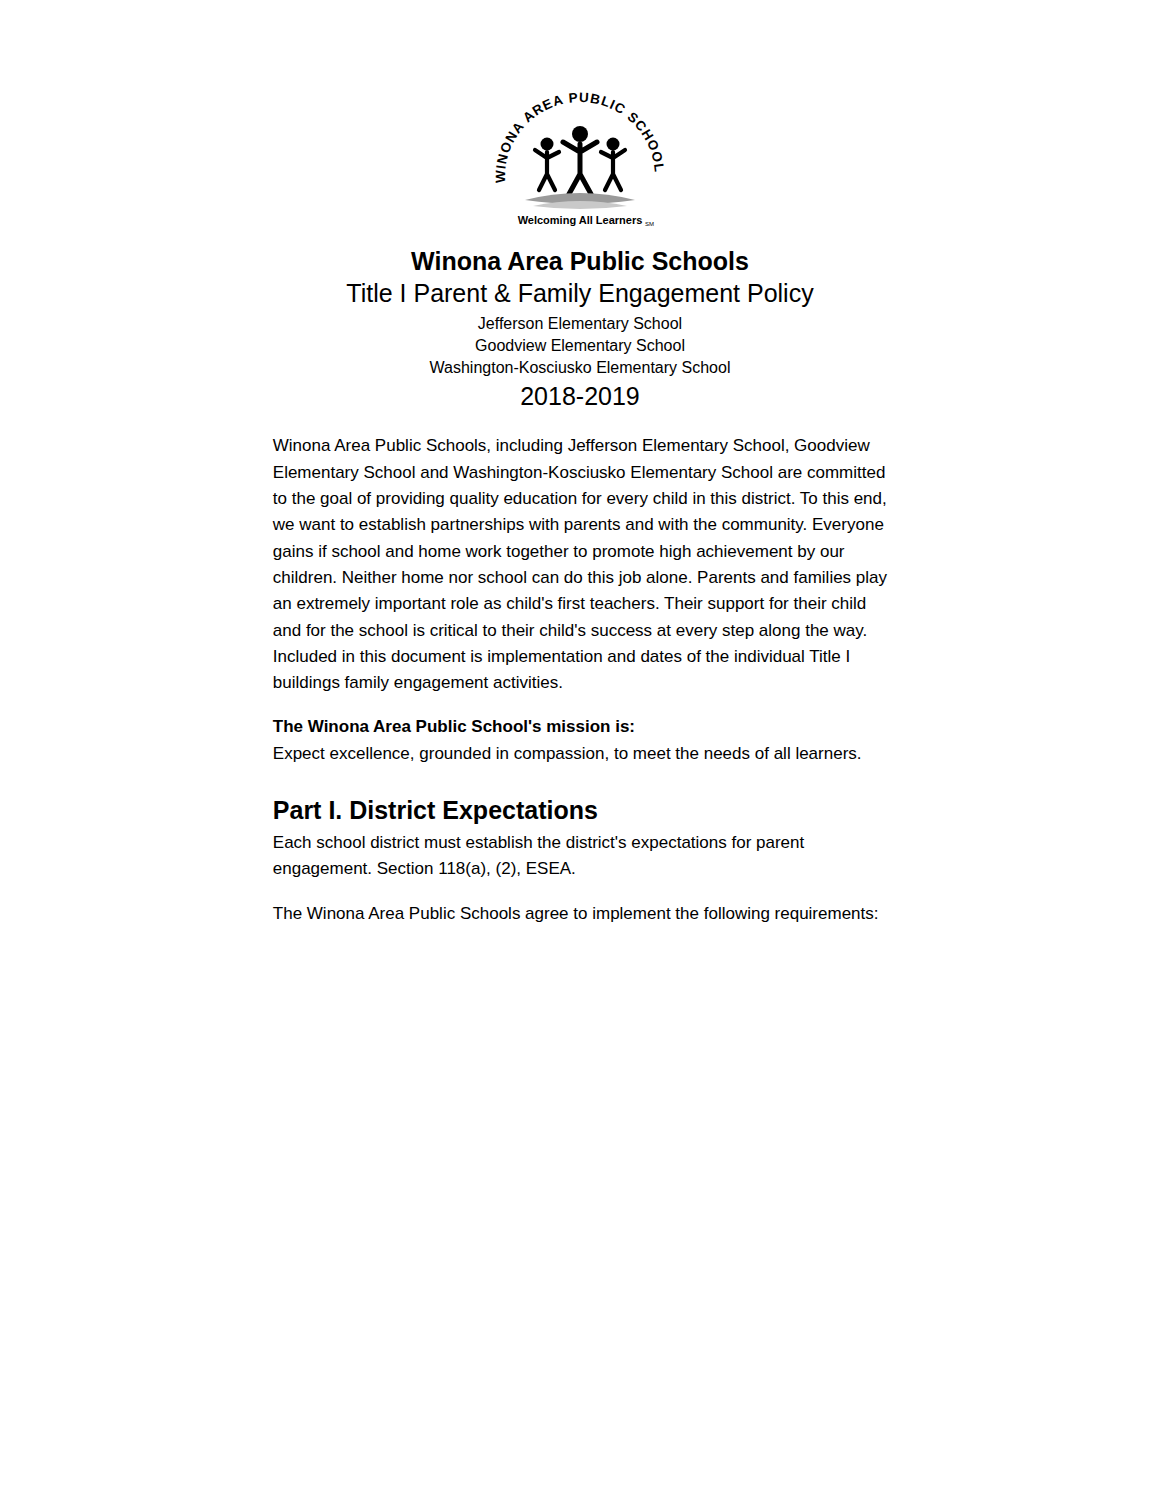WINONA AREA PUBLIC SCHOOLS Welcoming All Learners SM
Winona Area Public Schools
Title I Parent & Family Engagement Policy
Jefferson Elementary School
Goodview Elementary School
Washington-Kosciusko Elementary School
2018-2019
Winona Area Public Schools, including Jefferson Elementary School, Goodview Elementary School and Washington-Kosciusko Elementary School are committed to the goal of providing quality education for every child in this district. To this end, we want to establish partnerships with parents and with the community. Everyone gains if school and home work together to promote high achievement by our children. Neither home nor school can do this job alone. Parents and families play an extremely important role as child's first teachers. Their support for their child and for the school is critical to their child's success at every step along the way. Included in this document is implementation and dates of the individual Title I buildings family engagement activities.
The Winona Area Public School's mission is:
Expect excellence, grounded in compassion, to meet the needs of all learners.
Part I. District Expectations
Each school district must establish the district's expectations for parent engagement. Section 118(a), (2), ESEA.
The Winona Area Public Schools agree to implement the following requirements: